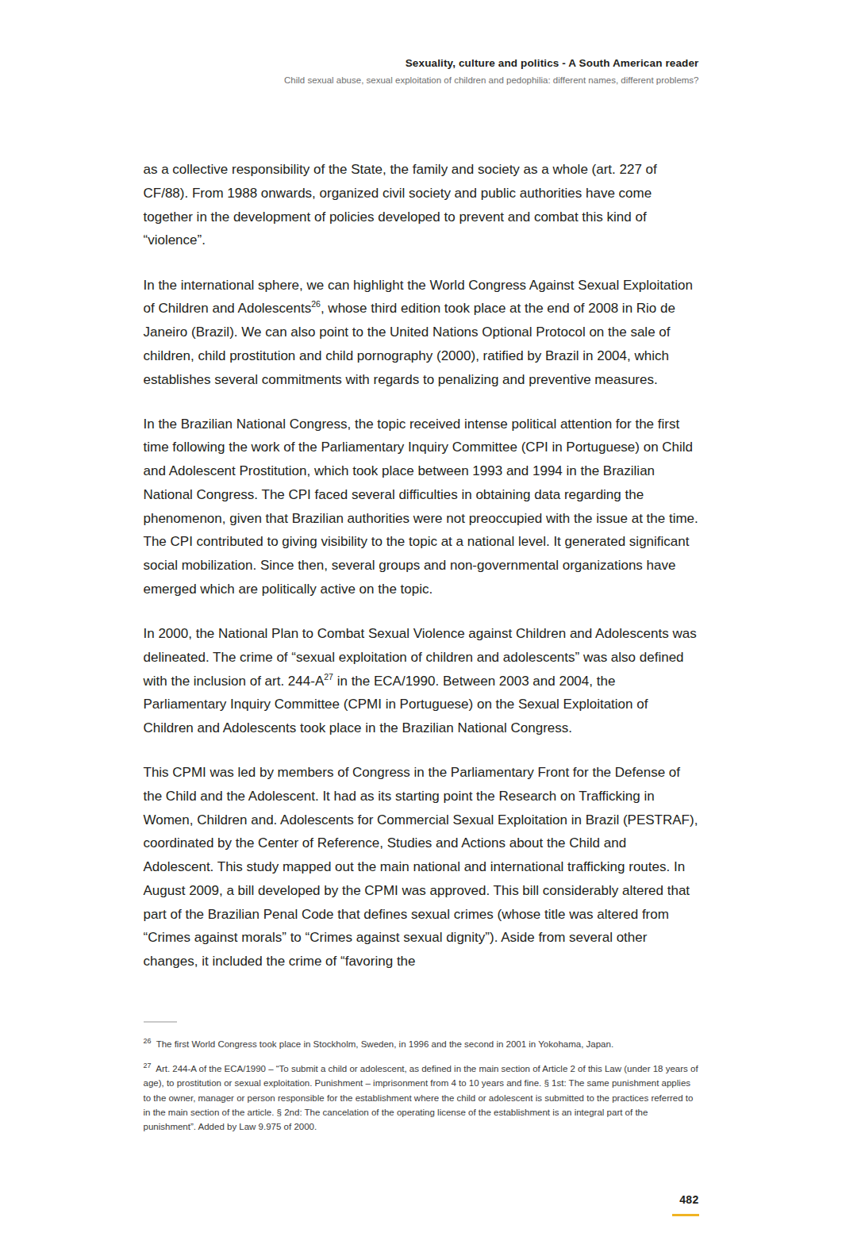Sexuality, culture and politics - A South American reader
Child sexual abuse, sexual exploitation of children and pedophilia: different names, different problems?
as a collective responsibility of the State, the family and society as a whole (art. 227 of CF/88). From 1988 onwards, organized civil society and public authorities have come together in the development of policies developed to prevent and combat this kind of “violence”.
In the international sphere, we can highlight the World Congress Against Sexual Exploitation of Children and Adolescents26, whose third edition took place at the end of 2008 in Rio de Janeiro (Brazil). We can also point to the United Nations Optional Protocol on the sale of children, child prostitution and child pornography (2000), ratified by Brazil in 2004, which establishes several commitments with regards to penalizing and preventive measures.
In the Brazilian National Congress, the topic received intense political attention for the first time following the work of the Parliamentary Inquiry Committee (CPI in Portuguese) on Child and Adolescent Prostitution, which took place between 1993 and 1994 in the Brazilian National Congress. The CPI faced several difficulties in obtaining data regarding the phenomenon, given that Brazilian authorities were not preoccupied with the issue at the time. The CPI contributed to giving visibility to the topic at a national level. It generated significant social mobilization. Since then, several groups and non-governmental organizations have emerged which are politically active on the topic.
In 2000, the National Plan to Combat Sexual Violence against Children and Adolescents was delineated. The crime of “sexual exploitation of children and adolescents” was also defined with the inclusion of art. 244-A27 in the ECA/1990. Between 2003 and 2004, the Parliamentary Inquiry Committee (CPMI in Portuguese) on the Sexual Exploitation of Children and Adolescents took place in the Brazilian National Congress.
This CPMI was led by members of Congress in the Parliamentary Front for the Defense of the Child and the Adolescent. It had as its starting point the Research on Trafficking in Women, Children and. Adolescents for Commercial Sexual Exploitation in Brazil (PESTRAF), coordinated by the Center of Reference, Studies and Actions about the Child and Adolescent. This study mapped out the main national and international trafficking routes. In August 2009, a bill developed by the CPMI was approved. This bill considerably altered that part of the Brazilian Penal Code that defines sexual crimes (whose title was altered from “Crimes against morals” to “Crimes against sexual dignity”). Aside from several other changes, it included the crime of “favoring the
26 The first World Congress took place in Stockholm, Sweden, in 1996 and the second in 2001 in Yokohama, Japan.
27 Art. 244-A of the ECA/1990 – “To submit a child or adolescent, as defined in the main section of Article 2 of this Law (under 18 years of age), to prostitution or sexual exploitation. Punishment – imprisonment from 4 to 10 years and fine. § 1st: The same punishment applies to the owner, manager or person responsible for the establishment where the child or adolescent is submitted to the practices referred to in the main section of the article. § 2nd: The cancelation of the operating license of the establishment is an integral part of the punishment”. Added by Law 9.975 of 2000.
482